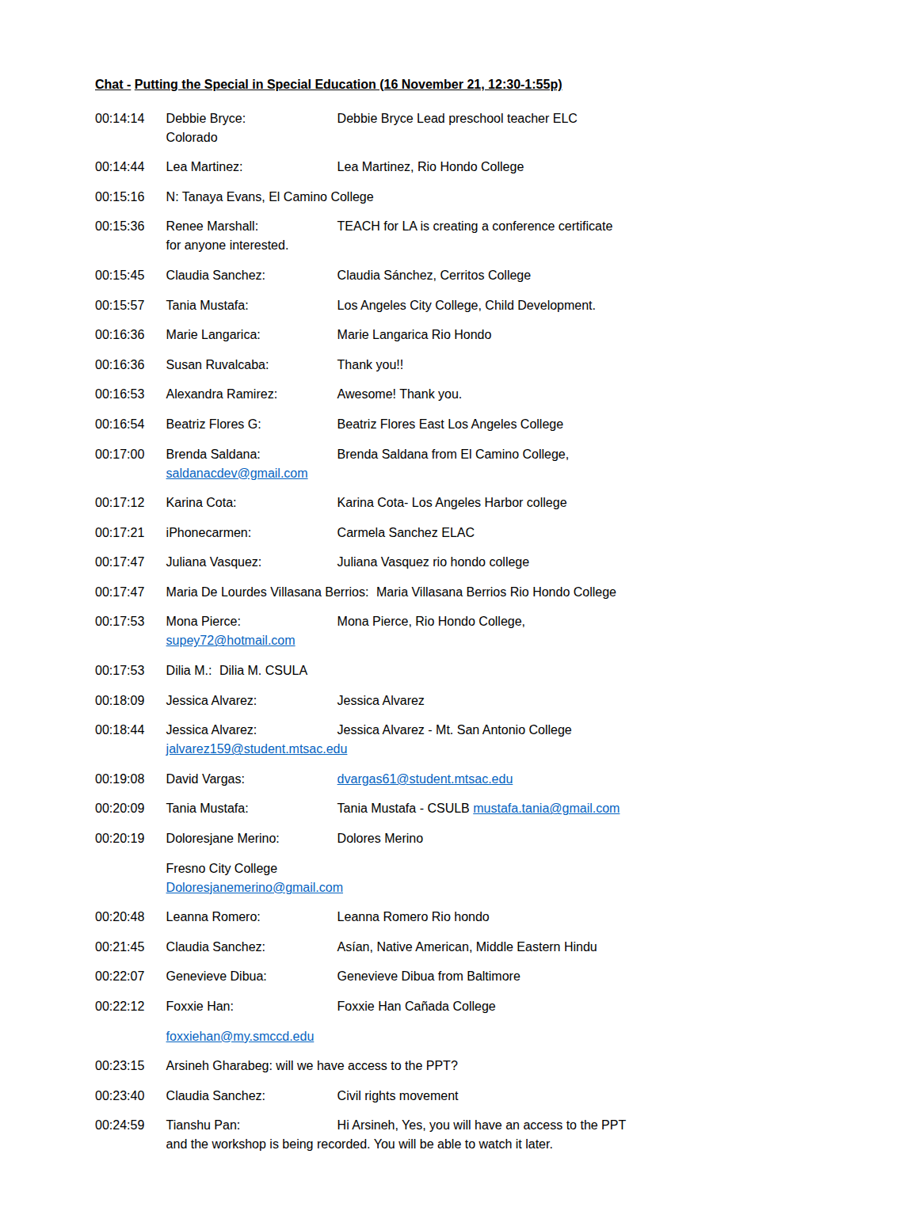Chat - Putting the Special in Special Education (16 November 21, 12:30-1:55p)
00:14:14
Debbie Bryce: Debbie Bryce Lead preschool teacher ELC Colorado
00:14:44
Lea Martinez: Lea Martinez, Rio Hondo College
00:15:16
N: Tanaya Evans, El Camino College
00:15:36
Renee Marshall: TEACH for LA is creating a conference certificate for anyone interested.
00:15:45
Claudia Sanchez: Claudia Sánchez, Cerritos College
00:15:57
Tania Mustafa: Los Angeles City College, Child Development.
00:16:36
Marie Langarica: Marie Langarica Rio Hondo
00:16:36
Susan Ruvalcaba: Thank you!!
00:16:53
Alexandra Ramirez: Awesome! Thank you.
00:16:54
Beatriz Flores G: Beatriz Flores East Los Angeles College
00:17:00
Brenda Saldana: Brenda Saldana from El Camino College, saldanacdev@gmail.com
00:17:12
Karina Cota: Karina Cota- Los Angeles Harbor college
00:17:21
iPhonecarmen: Carmela Sanchez ELAC
00:17:47
Juliana Vasquez: Juliana Vasquez rio hondo college
00:17:47
Maria De Lourdes Villasana Berrios: Maria Villasana Berrios Rio Hondo College
00:17:53
Mona Pierce: Mona Pierce, Rio Hondo College, supey72@hotmail.com
00:17:53
Dilia M.: Dilia M. CSULA
00:18:09
Jessica Alvarez: Jessica Alvarez
00:18:44
Jessica Alvarez: Jessica Alvarez - Mt. San Antonio College
jalvarez159@student.mtsac.edu
00:19:08
David Vargas: dvargas61@student.mtsac.edu
00:20:09
Tania Mustafa: Tania Mustafa - CSULB mustafa.tania@gmail.com
00:20:19
Doloresjane Merino: Dolores Merino
Fresno City College
Doloresjanemerino@gmail.com
00:20:48
Leanna Romero: Leanna Romero Rio hondo
00:21:45
Claudia Sanchez: Asían, Native American, Middle Eastern Hindu
00:22:07
Genevieve Dibua: Genevieve Dibua from Baltimore
00:22:12
Foxxie Han: Foxxie Han Cañada College
foxxiehan@my.smccd.edu
00:23:15
Arsineh Gharabeg: will we have access to the PPT?
00:23:40
Claudia Sanchez: Civil rights movement
00:24:59
Tianshu Pan: Hi Arsineh, Yes, you will have an access to the PPT and the workshop is being recorded. You will be able to watch it later.